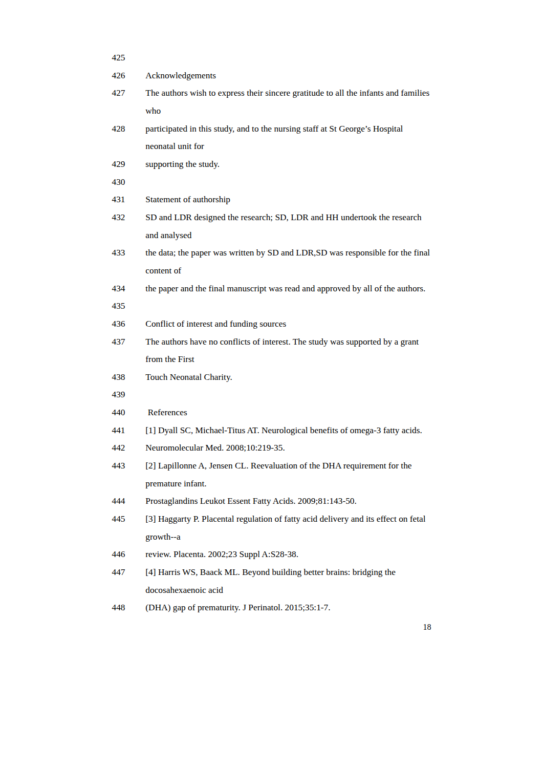425
426 Acknowledgements
427 The authors wish to express their sincere gratitude to all the infants and families who
428 participated in this study, and to the nursing staff at St George’s Hospital neonatal unit for
429 supporting the study.
430
431 Statement of authorship
432 SD and LDR designed the research; SD, LDR and HH undertook the research and analysed
433 the data; the paper was written by SD and LDR,SD was responsible for the final content of
434 the paper and the final manuscript was read and approved by all of the authors.
435
436 Conflict of interest and funding sources
437 The authors have no conflicts of interest. The study was supported by a grant from the First
438 Touch Neonatal Charity.
439
440 References
441[1] Dyall SC, Michael-Titus AT. Neurological benefits of omega-3 fatty acids.
442 Neuromolecular Med. 2008;10:219-35.
443[2] Lapillonne A, Jensen CL. Reevaluation of the DHA requirement for the premature infant.
444 Prostaglandins Leukot Essent Fatty Acids. 2009;81:143-50.
445[3] Haggarty P. Placental regulation of fatty acid delivery and its effect on fetal growth--a
446 review. Placenta. 2002;23 Suppl A:S28-38.
447[4] Harris WS, Baack ML. Beyond building better brains: bridging the docosahexaenoic acid
448(DHA) gap of prematurity. J Perinatol. 2015;35:1-7.
18